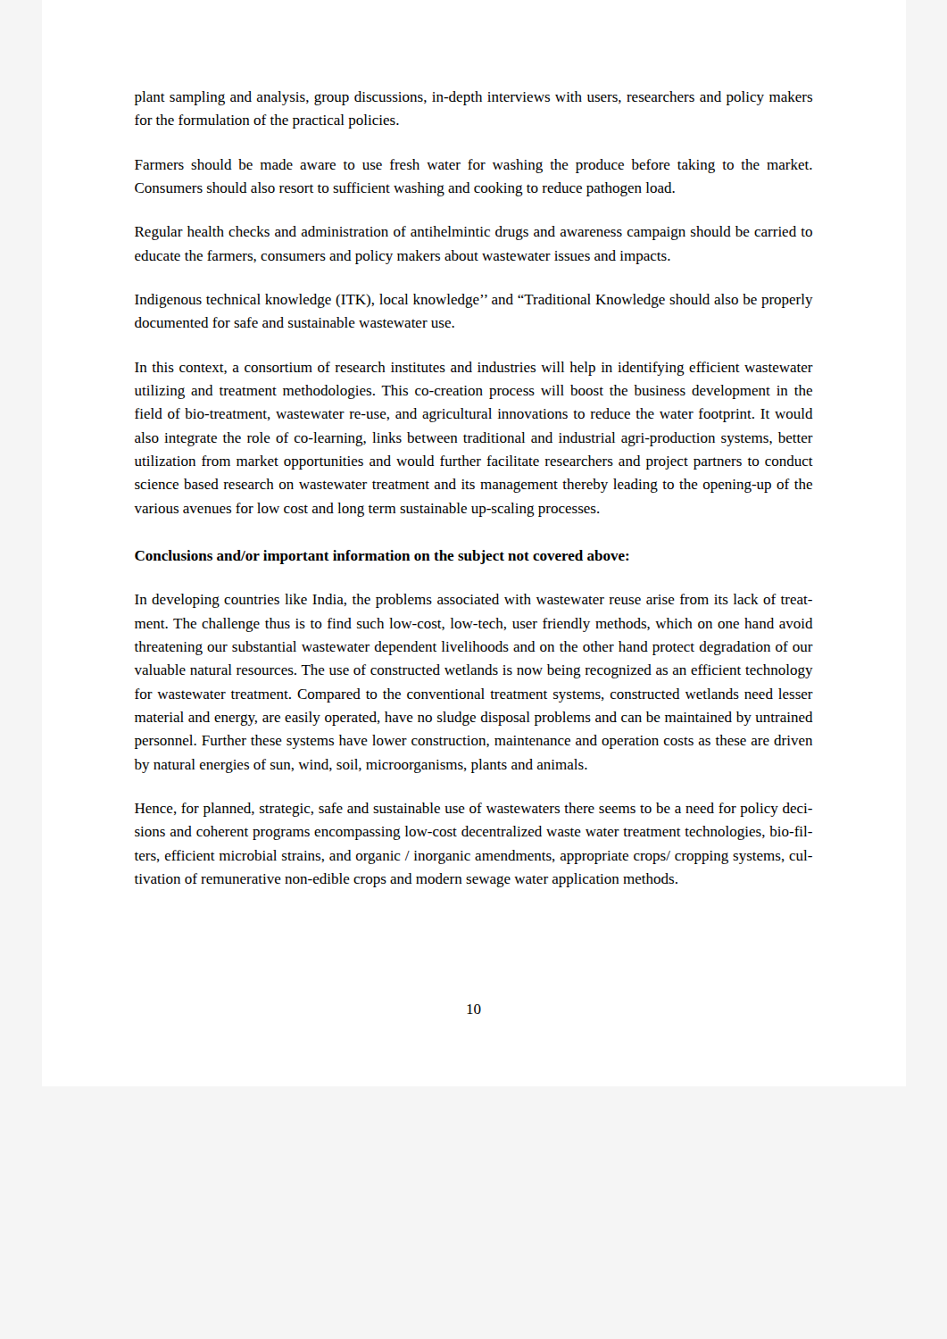plant sampling and analysis, group discussions, in-depth interviews with users, researchers and policy makers for the formulation of the practical policies.
Farmers should be made aware to use fresh water for washing the produce before taking to the market. Consumers should also resort to sufficient washing and cooking to reduce pathogen load.
Regular health checks and administration of antihelmintic drugs and awareness campaign should be carried to educate the farmers, consumers and policy makers about wastewater issues and impacts.
Indigenous technical knowledge (ITK), local knowledge’’ and “Traditional Knowledge should also be properly documented for safe and sustainable wastewater use.
In this context, a consortium of research institutes and industries will help in identifying efficient wastewater utilizing and treatment methodologies. This co-creation process will boost the business development in the field of bio-treatment, wastewater re-use, and agricultural innovations to reduce the water footprint. It would also integrate the role of co-learning, links between traditional and industrial agri-production systems, better utilization from market opportunities and would further facilitate researchers and project partners to conduct science based research on wastewater treatment and its management thereby leading to the opening-up of the various avenues for low cost and long term sustainable up-scaling processes.
Conclusions and/or important information on the subject not covered above:
In developing countries like India, the problems associated with wastewater reuse arise from its lack of treatment. The challenge thus is to find such low-cost, low-tech, user friendly methods, which on one hand avoid threatening our substantial wastewater dependent livelihoods and on the other hand protect degradation of our valuable natural resources. The use of constructed wetlands is now being recognized as an efficient technology for wastewater treatment. Compared to the conventional treatment systems, constructed wetlands need lesser material and energy, are easily operated, have no sludge disposal problems and can be maintained by untrained personnel. Further these systems have lower construction, maintenance and operation costs as these are driven by natural energies of sun, wind, soil, microorganisms, plants and animals.
Hence, for planned, strategic, safe and sustainable use of wastewaters there seems to be a need for policy decisions and coherent programs encompassing low-cost decentralized waste water treatment technologies, bio-filters, efficient microbial strains, and organic / inorganic amendments, appropriate crops/ cropping systems, cultivation of remunerative non-edible crops and modern sewage water application methods.
10